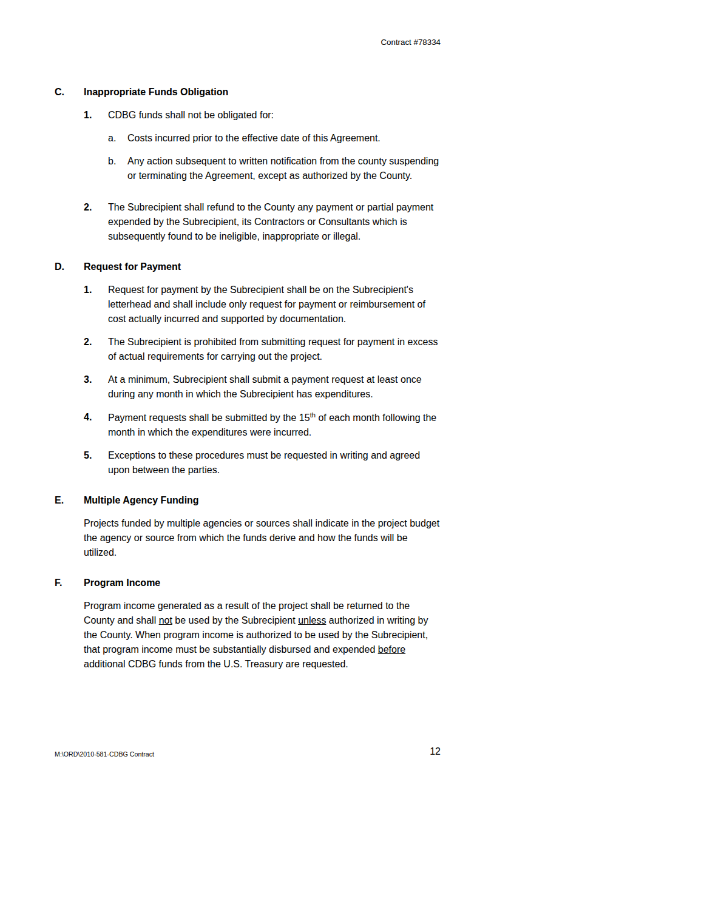Contract #78334
C. Inappropriate Funds Obligation
1. CDBG funds shall not be obligated for:
a. Costs incurred prior to the effective date of this Agreement.
b. Any action subsequent to written notification from the county suspending or terminating the Agreement, except as authorized by the County.
2. The Subrecipient shall refund to the County any payment or partial payment expended by the Subrecipient, its Contractors or Consultants which is subsequently found to be ineligible, inappropriate or illegal.
D. Request for Payment
1. Request for payment by the Subrecipient shall be on the Subrecipient's letterhead and shall include only request for payment or reimbursement of cost actually incurred and supported by documentation.
2. The Subrecipient is prohibited from submitting request for payment in excess of actual requirements for carrying out the project.
3. At a minimum, Subrecipient shall submit a payment request at least once during any month in which the Subrecipient has expenditures.
4. Payment requests shall be submitted by the 15th of each month following the month in which the expenditures were incurred.
5. Exceptions to these procedures must be requested in writing and agreed upon between the parties.
E. Multiple Agency Funding
Projects funded by multiple agencies or sources shall indicate in the project budget the agency or source from which the funds derive and how the funds will be utilized.
F. Program Income
Program income generated as a result of the project shall be returned to the County and shall not be used by the Subrecipient unless authorized in writing by the County. When program income is authorized to be used by the Subrecipient, that program income must be substantially disbursed and expended before additional CDBG funds from the U.S. Treasury are requested.
M:\ORD\2010-581-CDBG Contract 12